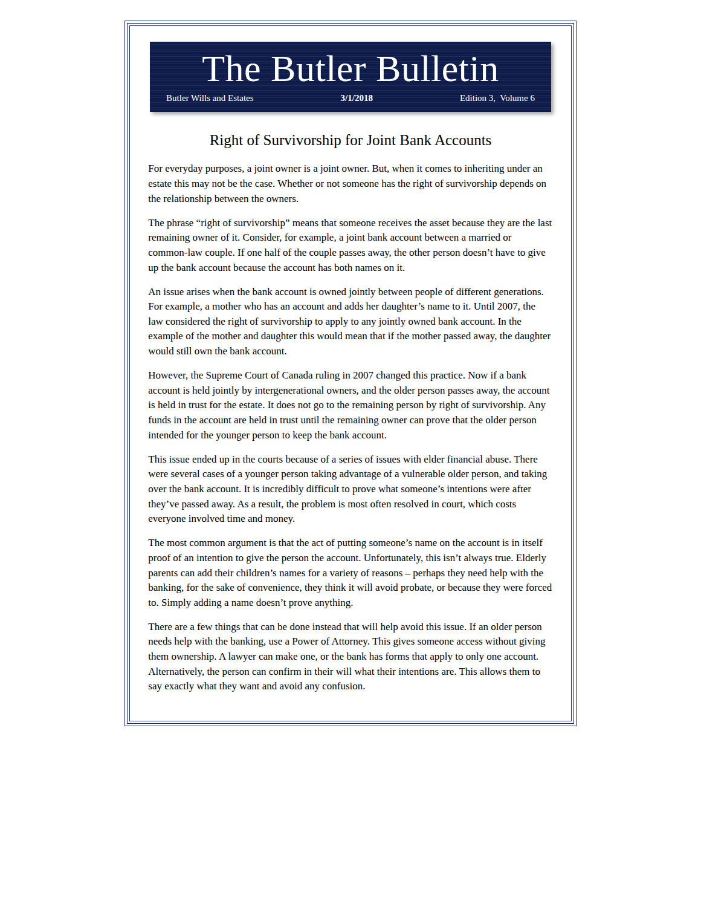The Butler Bulletin
Butler Wills and Estates 3/1/2018 Edition 3, Volume 6
Right of Survivorship for Joint Bank Accounts
For everyday purposes, a joint owner is a joint owner. But, when it comes to inheriting under an estate this may not be the case. Whether or not someone has the right of survivorship depends on the relationship between the owners.
The phrase “right of survivorship” means that someone receives the asset because they are the last remaining owner of it. Consider, for example, a joint bank account between a married or common-law couple. If one half of the couple passes away, the other person doesn’t have to give up the bank account because the account has both names on it.
An issue arises when the bank account is owned jointly between people of different generations. For example, a mother who has an account and adds her daughter’s name to it. Until 2007, the law considered the right of survivorship to apply to any jointly owned bank account. In the example of the mother and daughter this would mean that if the mother passed away, the daughter would still own the bank account.
However, the Supreme Court of Canada ruling in 2007 changed this practice. Now if a bank account is held jointly by intergenerational owners, and the older person passes away, the account is held in trust for the estate. It does not go to the remaining person by right of survivorship. Any funds in the account are held in trust until the remaining owner can prove that the older person intended for the younger person to keep the bank account.
This issue ended up in the courts because of a series of issues with elder financial abuse. There were several cases of a younger person taking advantage of a vulnerable older person, and taking over the bank account. It is incredibly difficult to prove what someone’s intentions were after they’ve passed away. As a result, the problem is most often resolved in court, which costs everyone involved time and money.
The most common argument is that the act of putting someone’s name on the account is in itself proof of an intention to give the person the account. Unfortunately, this isn’t always true. Elderly parents can add their children’s names for a variety of reasons – perhaps they need help with the banking, for the sake of convenience, they think it will avoid probate, or because they were forced to. Simply adding a name doesn’t prove anything.
There are a few things that can be done instead that will help avoid this issue. If an older person needs help with the banking, use a Power of Attorney. This gives someone access without giving them ownership. A lawyer can make one, or the bank has forms that apply to only one account. Alternatively, the person can confirm in their will what their intentions are. This allows them to say exactly what they want and avoid any confusion.